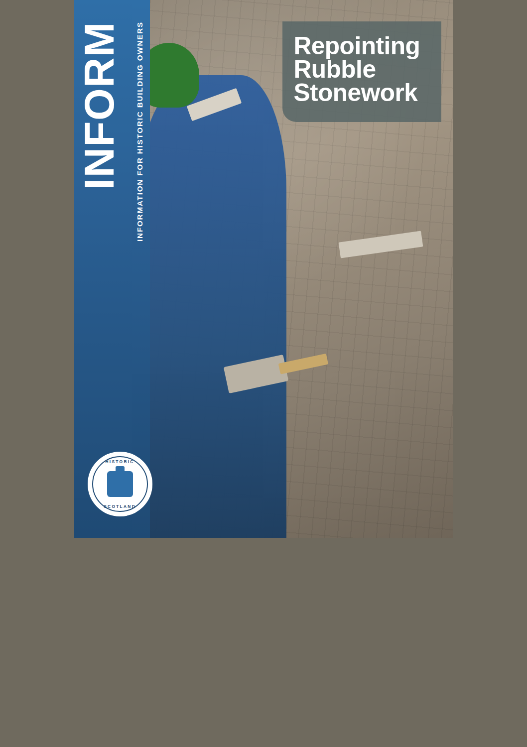INFORM
Information for Historic Building Owners
Repointing Rubble Stonework
Historic
Scotland
Cover image: a mason wearing a green hard hat and blue overalls repointing a rubble stone wall using a hammer and chisel.